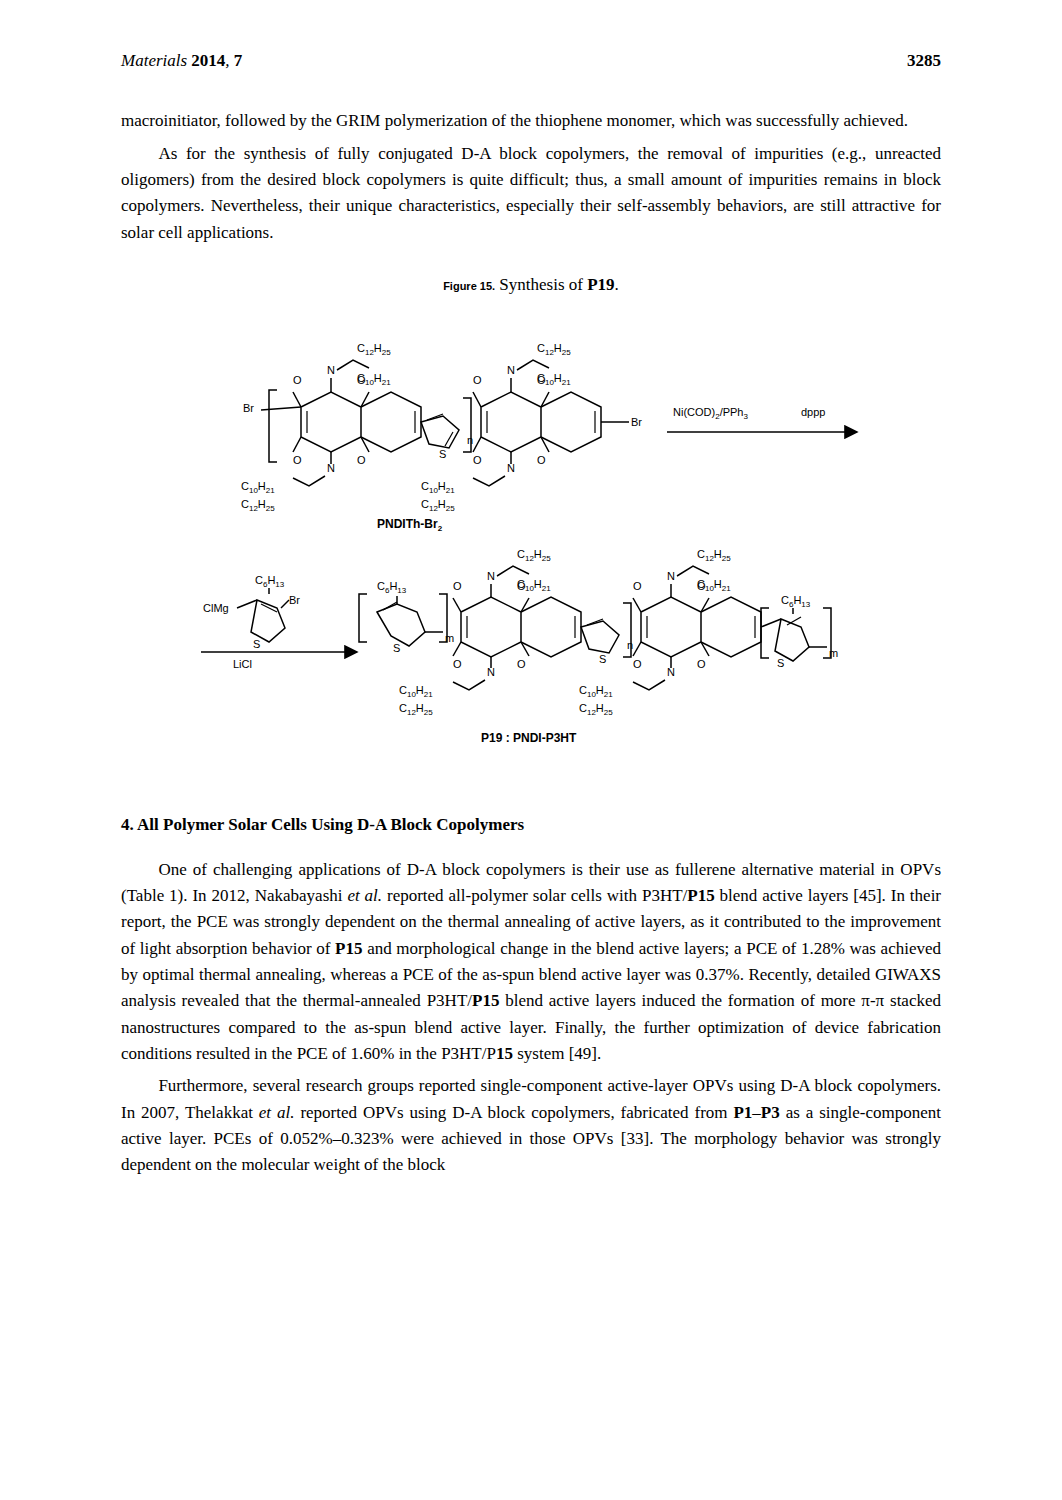Materials 2014, 7
3285
macroinitiator, followed by the GRIM polymerization of the thiophene monomer, which was successfully achieved.
As for the synthesis of fully conjugated D-A block copolymers, the removal of impurities (e.g., unreacted oligomers) from the desired block copolymers is quite difficult; thus, a small amount of impurities remains in block copolymers. Nevertheless, their unique characteristics, especially their self-assembly behaviors, are still attractive for solar cell applications.
Figure 15. Synthesis of P19.
N O O O O N C12H25 C10H21 C10H21 C12H25 Br S n N O O O O N C12H25 C10H21 C10H21 C12H25 Br PNDITh-Br2 Ni(COD)2/PPh3 dppp ClMg S Br C6H13 LiCl S C6H13 m N O O O O N C12H25 C10H21 C10H21 C12H25 S n N O O O O N C12H25 C10H21 C10H21 C12H25 S C6H13 m P19 : PNDI-P3HT
4. All Polymer Solar Cells Using D-A Block Copolymers
One of challenging applications of D-A block copolymers is their use as fullerene alternative material in OPVs (Table 1). In 2012, Nakabayashi et al. reported all-polymer solar cells with P3HT/P15 blend active layers [45]. In their report, the PCE was strongly dependent on the thermal annealing of active layers, as it contributed to the improvement of light absorption behavior of P15 and morphological change in the blend active layers; a PCE of 1.28% was achieved by optimal thermal annealing, whereas a PCE of the as-spun blend active layer was 0.37%. Recently, detailed GIWAXS analysis revealed that the thermal-annealed P3HT/P15 blend active layers induced the formation of more π-π stacked nanostructures compared to the as-spun blend active layer. Finally, the further optimization of device fabrication conditions resulted in the PCE of 1.60% in the P3HT/P15 system [49].
Furthermore, several research groups reported single-component active-layer OPVs using D-A block copolymers. In 2007, Thelakkat et al. reported OPVs using D-A block copolymers, fabricated from P1–P3 as a single-component active layer. PCEs of 0.052%–0.323% were achieved in those OPVs [33]. The morphology behavior was strongly dependent on the molecular weight of the block